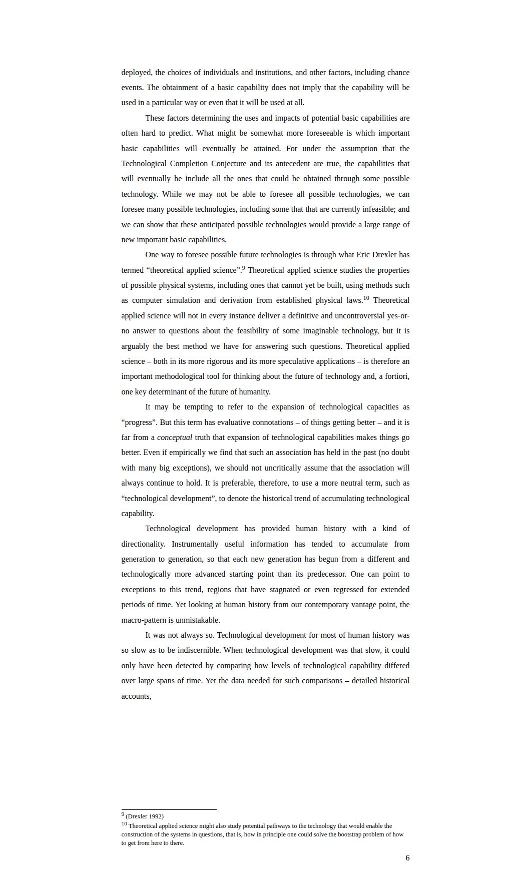deployed, the choices of individuals and institutions, and other factors, including chance events. The obtainment of a basic capability does not imply that the capability will be used in a particular way or even that it will be used at all.
These factors determining the uses and impacts of potential basic capabilities are often hard to predict. What might be somewhat more foreseeable is which important basic capabilities will eventually be attained. For under the assumption that the Technological Completion Conjecture and its antecedent are true, the capabilities that will eventually be include all the ones that could be obtained through some possible technology. While we may not be able to foresee all possible technologies, we can foresee many possible technologies, including some that that are currently infeasible; and we can show that these anticipated possible technologies would provide a large range of new important basic capabilities.
One way to foresee possible future technologies is through what Eric Drexler has termed “theoretical applied science”.9 Theoretical applied science studies the properties of possible physical systems, including ones that cannot yet be built, using methods such as computer simulation and derivation from established physical laws.10 Theoretical applied science will not in every instance deliver a definitive and uncontroversial yes-or-no answer to questions about the feasibility of some imaginable technology, but it is arguably the best method we have for answering such questions. Theoretical applied science – both in its more rigorous and its more speculative applications – is therefore an important methodological tool for thinking about the future of technology and, a fortiori, one key determinant of the future of humanity.
It may be tempting to refer to the expansion of technological capacities as “progress”. But this term has evaluative connotations – of things getting better – and it is far from a conceptual truth that expansion of technological capabilities makes things go better. Even if empirically we find that such an association has held in the past (no doubt with many big exceptions), we should not uncritically assume that the association will always continue to hold. It is preferable, therefore, to use a more neutral term, such as “technological development”, to denote the historical trend of accumulating technological capability.
Technological development has provided human history with a kind of directionality. Instrumentally useful information has tended to accumulate from generation to generation, so that each new generation has begun from a different and technologically more advanced starting point than its predecessor. One can point to exceptions to this trend, regions that have stagnated or even regressed for extended periods of time. Yet looking at human history from our contemporary vantage point, the macro-pattern is unmistakable.
It was not always so. Technological development for most of human history was so slow as to be indiscernible. When technological development was that slow, it could only have been detected by comparing how levels of technological capability differed over large spans of time. Yet the data needed for such comparisons – detailed historical accounts,
9 (Drexler 1992)
10 Theoretical applied science might also study potential pathways to the technology that would enable the construction of the systems in questions, that is, how in principle one could solve the bootstrap problem of how to get from here to there.
6